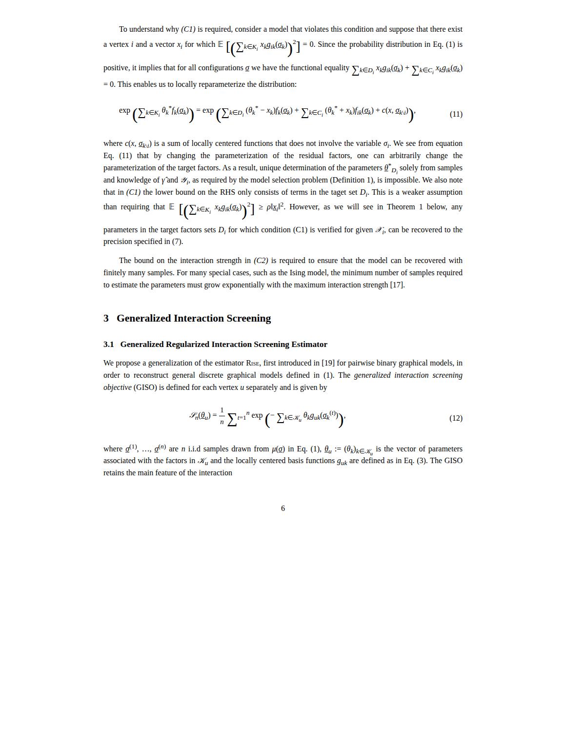To understand why (C1) is required, consider a model that violates this condition and suppose that there exist a vertex i and a vector xi for which 𝔼 [(∑k∈Ki xkgik(σk))2] = 0. Since the probability distribution in Eq. (1) is positive, it implies that for all configurations σ we have the functional equality ∑k∈Di xkgik(σk) + ∑k∈Ci xkgik(σk) = 0. This enables us to locally reparameterize the distribution:
exp (∑k∈Ki θk*fk(σk)) = exp (∑k∈Di (θk* − xk)fk(σk) + ∑k∈Ci (θk* + xk)fik(σk) + c(x, σk\i)),
(11)
where c(x, σk\i) is a sum of locally centered functions that does not involve the variable σi. We see from equation Eq. (11) that by changing the parameterization of the residual factors, one can arbitrarily change the parameterization of the target factors. As a result, unique determination of the parameters θ*Di solely from samples and knowledge of γ̂ and 𝒴i, as required by the model selection problem (Definition 1), is impossible. We also note that in (C1) the lower bound on the RHS only consists of terms in the taget set Di. This is a weaker assumption than requiring that 𝔼 [(∑k∈Ki xkgik(σk))2] ≥ ρ‖xi‖2. However, as we will see in Theorem 1 below, any parameters in the target factors sets Di for which condition (C1) is verified for given 𝒳i, can be recovered to the precision specified in (7).
The bound on the interaction strength in (C2) is required to ensure that the model can be recovered with finitely many samples. For many special cases, such as the Ising model, the minimum number of samples required to estimate the parameters must grow exponentially with the maximum interaction strength [17].
3 Generalized Interaction Screening
3.1 Generalized Regularized Interaction Screening Estimator
We propose a generalization of the estimator Rise, first introduced in [19] for pairwise binary graphical models, in order to reconstruct general discrete graphical models defined in (1). The generalized interaction screening objective (GISO) is defined for each vertex u separately and is given by
𝒮n(θu) = 1 n ∑t=1n exp (− ∑k∈𝒦u θkguk(σk(t))),
(12)
where σ(1), …, σ(n) are n i.i.d samples drawn from μ(σ) in Eq. (1), θu := (θk)k∈𝒦u is the vector of parameters associated with the factors in 𝒦u and the locally centered basis functions guk are defined as in Eq. (3). The GISO retains the main feature of the interaction
6